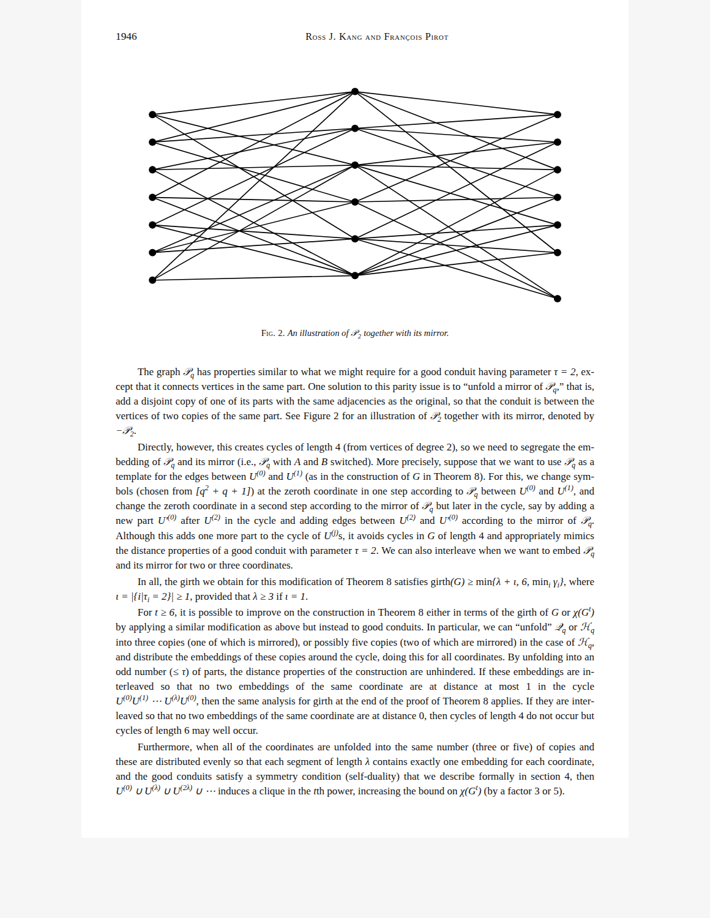1946 Ross J. Kang and François Pirot
Fig. 2. An illustration of 𝒫2 together with its mirror.
The graph 𝒫q has properties similar to what we might require for a good conduit having parameter τ = 2, except that it connects vertices in the same part. One solution to this parity issue is to “unfold a mirror of 𝒫q,” that is, add a disjoint copy of one of its parts with the same adjacencies as the original, so that the conduit is between the vertices of two copies of the same part. See Figure 2 for an illustration of 𝒫2 together with its mirror, denoted by −𝒫2.
Directly, however, this creates cycles of length 4 (from vertices of degree 2), so we need to segregate the embedding of 𝒫q and its mirror (i.e., 𝒫q with A and B switched). More precisely, suppose that we want to use 𝒫q as a template for the edges between U(0) and U(1) (as in the construction of G in Theorem 8). For this, we change symbols (chosen from [q2 + q + 1]) at the zeroth coordinate in one step according to 𝒫q between U(0) and U(1), and change the zeroth coordinate in a second step according to the mirror of 𝒫q but later in the cycle, say by adding a new part U′(0) after U(2) in the cycle and adding edges between U(2) and U′(0) according to the mirror of 𝒫q. Although this adds one more part to the cycle of U(j) s, it avoids cycles in G of length 4 and appropriately mimics the distance properties of a good conduit with parameter τ = 2. We can also interleave when we want to embed 𝒫q and its mirror for two or three coordinates.
In all, the girth we obtain for this modification of Theorem 8 satisfies girth(G) ≥ min{λ + ι, 6, mini γi}, where ι = |{i|τi = 2}| ≥ 1, provided that λ ≥ 3 if ι = 1.
For t ≥ 6, it is possible to improve on the construction in Theorem 8 either in terms of the girth of G or χ(Gt) by applying a similar modification as above but instead to good conduits. In particular, we can “unfold” 𝒬q or ℋq into three copies (one of which is mirrored), or possibly five copies (two of which are mirrored) in the case of ℋq, and distribute the embeddings of these copies around the cycle, doing this for all coordinates. By unfolding into an odd number (≤ τ) of parts, the distance properties of the construction are unhindered. If these embeddings are interleaved so that no two embeddings of the same coordinate are at distance at most 1 in the cycle U(0)U(1) ⋯ U(λ)U(0), then the same analysis for girth at the end of the proof of Theorem 8 applies. If they are interleaved so that no two embeddings of the same coordinate are at distance 0, then cycles of length 4 do not occur but cycles of length 6 may well occur.
Furthermore, when all of the coordinates are unfolded into the same number (three or five) of copies and these are distributed evenly so that each segment of length λ contains exactly one embedding for each coordinate, and the good conduits satisfy a symmetry condition (self-duality) that we describe formally in section 4, then U(0) ∪ U(λ) ∪ U(2λ) ∪ ⋯ induces a clique in the tth power, increasing the bound on χ(Gt) (by a factor 3 or 5).